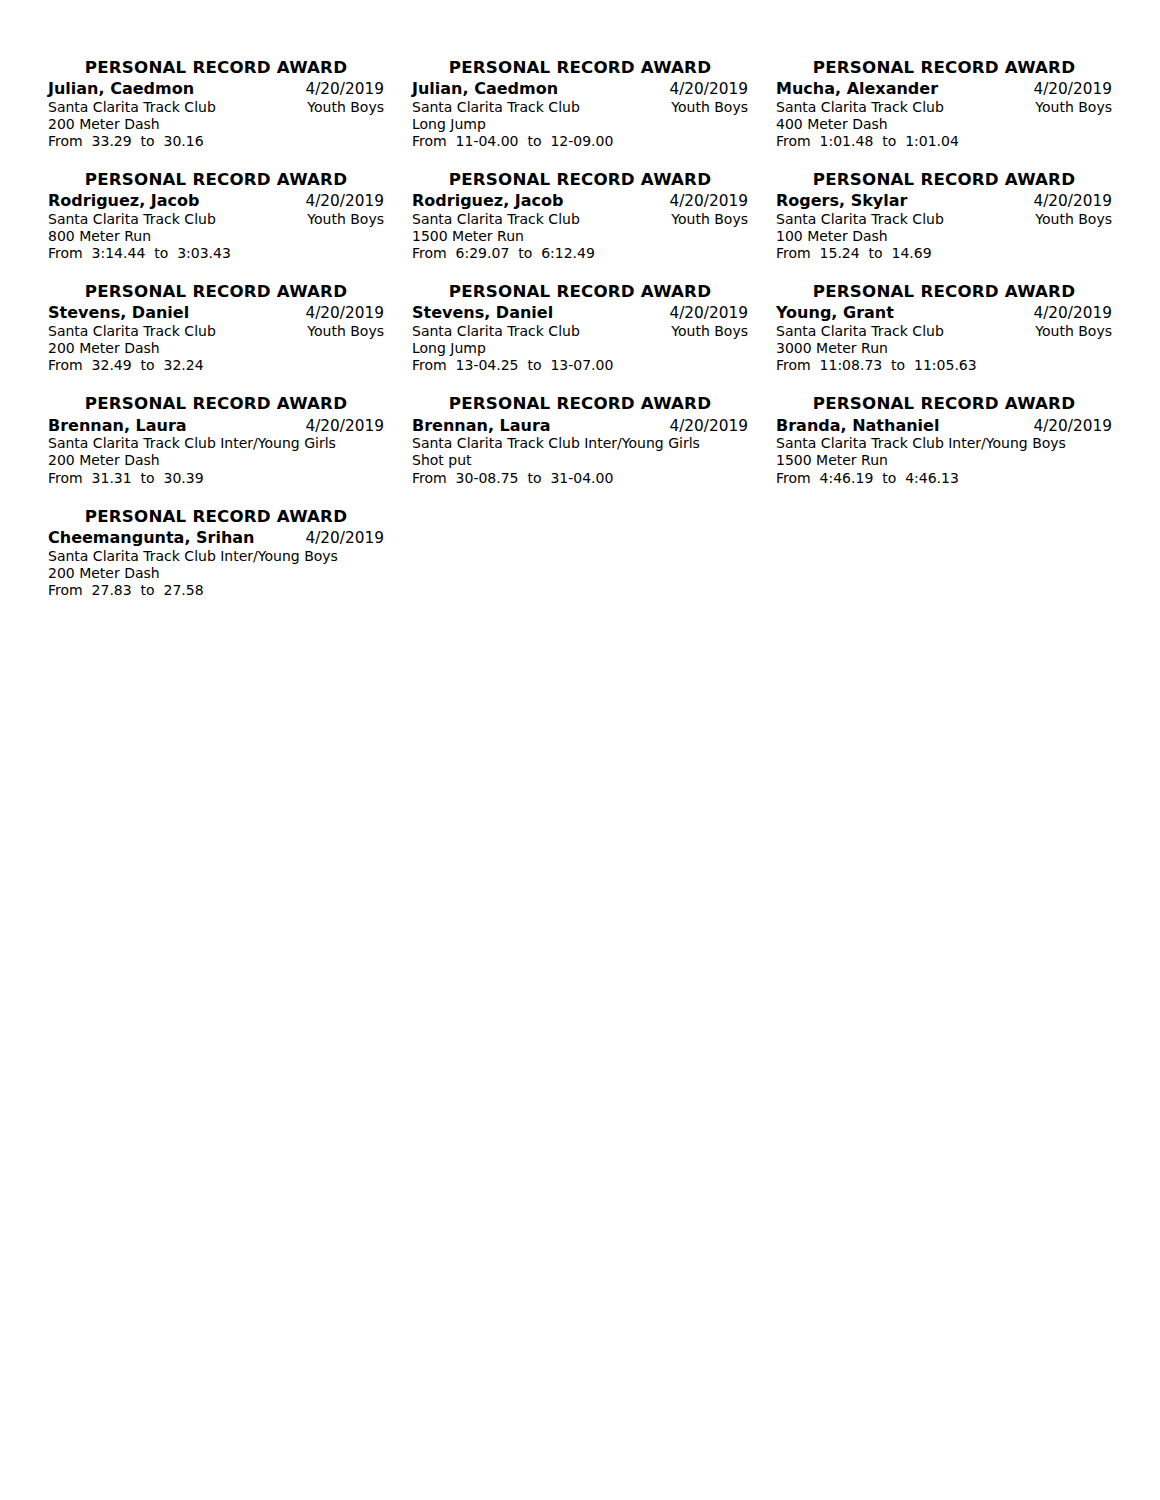PERSONAL RECORD AWARD
Julian, Caedmon 4/20/2019
Santa Clarita Track Club Youth Boys
200 Meter Dash
From 33.29 to 30.16
PERSONAL RECORD AWARD
Julian, Caedmon 4/20/2019
Santa Clarita Track Club Youth Boys
Long Jump
From 11-04.00 to 12-09.00
PERSONAL RECORD AWARD
Mucha, Alexander 4/20/2019
Santa Clarita Track Club Youth Boys
400 Meter Dash
From 1:01.48 to 1:01.04
PERSONAL RECORD AWARD
Rodriguez, Jacob 4/20/2019
Santa Clarita Track Club Youth Boys
800 Meter Run
From 3:14.44 to 3:03.43
PERSONAL RECORD AWARD
Rodriguez, Jacob 4/20/2019
Santa Clarita Track Club Youth Boys
1500 Meter Run
From 6:29.07 to 6:12.49
PERSONAL RECORD AWARD
Rogers, Skylar 4/20/2019
Santa Clarita Track Club Youth Boys
100 Meter Dash
From 15.24 to 14.69
PERSONAL RECORD AWARD
Stevens, Daniel 4/20/2019
Santa Clarita Track Club Youth Boys
200 Meter Dash
From 32.49 to 32.24
PERSONAL RECORD AWARD
Stevens, Daniel 4/20/2019
Santa Clarita Track Club Youth Boys
Long Jump
From 13-04.25 to 13-07.00
PERSONAL RECORD AWARD
Young, Grant 4/20/2019
Santa Clarita Track Club Youth Boys
3000 Meter Run
From 11:08.73 to 11:05.63
PERSONAL RECORD AWARD
Brennan, Laura 4/20/2019
Santa Clarita Track Club Inter/Young Girls
200 Meter Dash
From 31.31 to 30.39
PERSONAL RECORD AWARD
Brennan, Laura 4/20/2019
Santa Clarita Track Club Inter/Young Girls
Shot put
From 30-08.75 to 31-04.00
PERSONAL RECORD AWARD
Branda, Nathaniel 4/20/2019
Santa Clarita Track Club Inter/Young Boys
1500 Meter Run
From 4:46.19 to 4:46.13
PERSONAL RECORD AWARD
Cheemangunta, Srihan 4/20/2019
Santa Clarita Track Club Inter/Young Boys
200 Meter Dash
From 27.83 to 27.58